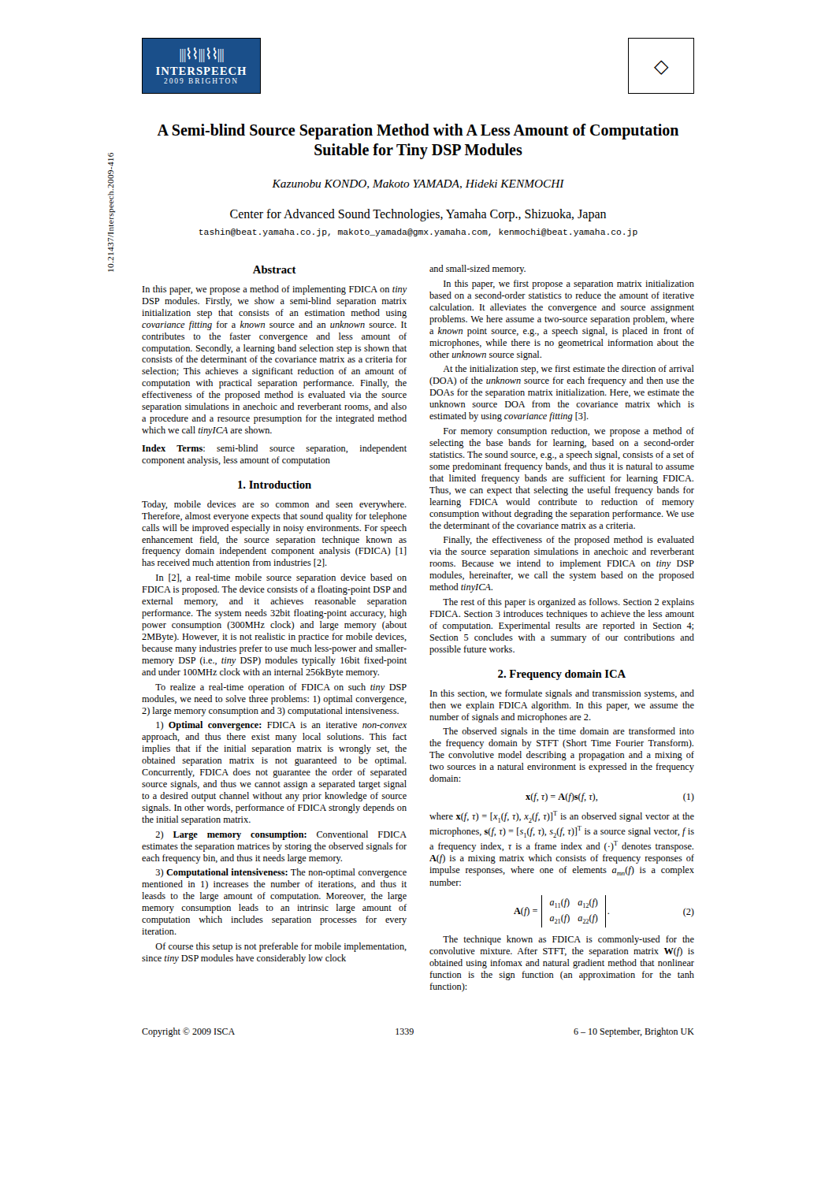10.21437/Interspeech.2009-416
|||⌇⌇|||⌇⌇|||
INTERSPEECH
2009 BRIGHTON
◇
A Semi-blind Source Separation Method with A Less Amount of Computation
Suitable for Tiny DSP Modules
Kazunobu KONDO, Makoto YAMADA, Hideki KENMOCHI
Center for Advanced Sound Technologies, Yamaha Corp., Shizuoka, Japan
tashin@beat.yamaha.co.jp, makoto_yamada@gmx.yamaha.com, kenmochi@beat.yamaha.co.jp
Abstract
In this paper, we propose a method of implementing FDICA on tiny DSP modules. Firstly, we show a semi-blind separation matrix initialization step that consists of an estimation method using covariance fitting for a known source and an unknown source. It contributes to the faster convergence and less amount of computation. Secondly, a learning band selection step is shown that consists of the determinant of the covariance matrix as a criteria for selection; This achieves a significant reduction of an amount of computation with practical separation performance. Finally, the effectiveness of the proposed method is evaluated via the source separation simulations in anechoic and reverberant rooms, and also a procedure and a resource presumption for the integrated method which we call tinyICA are shown.
Index Terms: semi-blind source separation, independent component analysis, less amount of computation
1. Introduction
Today, mobile devices are so common and seen everywhere. Therefore, almost everyone expects that sound quality for telephone calls will be improved especially in noisy environments. For speech enhancement field, the source separation technique known as frequency domain independent component analysis (FDICA) [1] has received much attention from industries [2].
In [2], a real-time mobile source separation device based on FDICA is proposed. The device consists of a floating-point DSP and external memory, and it achieves reasonable separation performance. The system needs 32bit floating-point accuracy, high power consumption (300MHz clock) and large memory (about 2MByte). However, it is not realistic in practice for mobile devices, because many industries prefer to use much less-power and smaller-memory DSP (i.e., tiny DSP) modules typically 16bit fixed-point and under 100MHz clock with an internal 256kByte memory.
To realize a real-time operation of FDICA on such tiny DSP modules, we need to solve three problems: 1) optimal convergence, 2) large memory consumption and 3) computational intensiveness.
1) Optimal convergence: FDICA is an iterative non-convex approach, and thus there exist many local solutions. This fact implies that if the initial separation matrix is wrongly set, the obtained separation matrix is not guaranteed to be optimal. Concurrently, FDICA does not guarantee the order of separated source signals, and thus we cannot assign a separated target signal to a desired output channel without any prior knowledge of source signals. In other words, performance of FDICA strongly depends on the initial separation matrix.
2) Large memory consumption: Conventional FDICA estimates the separation matrices by storing the observed signals for each frequency bin, and thus it needs large memory.
3) Computational intensiveness: The non-optimal convergence mentioned in 1) increases the number of iterations, and thus it leasds to the large amount of computation. Moreover, the large memory consumption leads to an intrinsic large amount of computation which includes separation processes for every iteration.
Of course this setup is not preferable for mobile implementation, since tiny DSP modules have considerably low clock
and small-sized memory.
In this paper, we first propose a separation matrix initialization based on a second-order statistics to reduce the amount of iterative calculation. It alleviates the convergence and source assignment problems. We here assume a two-source separation problem, where a known point source, e.g., a speech signal, is placed in front of microphones, while there is no geometrical information about the other unknown source signal.
At the initialization step, we first estimate the direction of arrival (DOA) of the unknown source for each frequency and then use the DOAs for the separation matrix initialization. Here, we estimate the unknown source DOA from the covariance matrix which is estimated by using covariance fitting [3].
For memory consumption reduction, we propose a method of selecting the base bands for learning, based on a second-order statistics. The sound source, e.g., a speech signal, consists of a set of some predominant frequency bands, and thus it is natural to assume that limited frequency bands are sufficient for learning FDICA. Thus, we can expect that selecting the useful frequency bands for learning FDICA would contribute to reduction of memory consumption without degrading the separation performance. We use the determinant of the covariance matrix as a criteria.
Finally, the effectiveness of the proposed method is evaluated via the source separation simulations in anechoic and reverberant rooms. Because we intend to implement FDICA on tiny DSP modules, hereinafter, we call the system based on the proposed method tinyICA.
The rest of this paper is organized as follows. Section 2 explains FDICA. Section 3 introduces techniques to achieve the less amount of computation. Experimental results are reported in Section 4; Section 5 concludes with a summary of our contributions and possible future works.
2. Frequency domain ICA
In this section, we formulate signals and transmission systems, and then we explain FDICA algorithm. In this paper, we assume the number of signals and microphones are 2.
The observed signals in the time domain are transformed into the frequency domain by STFT (Short Time Fourier Transform). The convolutive model describing a propagation and a mixing of two sources in a natural environment is expressed in the frequency domain:
x(f, τ) = A(f)s(f, τ), (1)
where x(f, τ) = [x1(f, τ), x2(f, τ)]T is an observed signal vector at the microphones, s(f, τ) = [s1(f, τ), s2(f, τ)]T is a source signal vector, f is a frequency index, τ is a frame index and (·)T denotes transpose. A(f) is a mixing matrix which consists of frequency responses of impulse responses, where one of elements amn(f) is a complex number:
A(f) =
| a 11 ( f ) | a 12 ( f ) |
| a 21 ( f ) | a 22 ( f ) |
. (2)
The technique known as FDICA is commonly-used for the convolutive mixture. After STFT, the separation matrix W(f) is obtained using infomax and natural gradient method that nonlinear function is the sign function (an approximation for the tanh function):
Copyright © 2009 ISCA 1339 6 – 10 September, Brighton UK